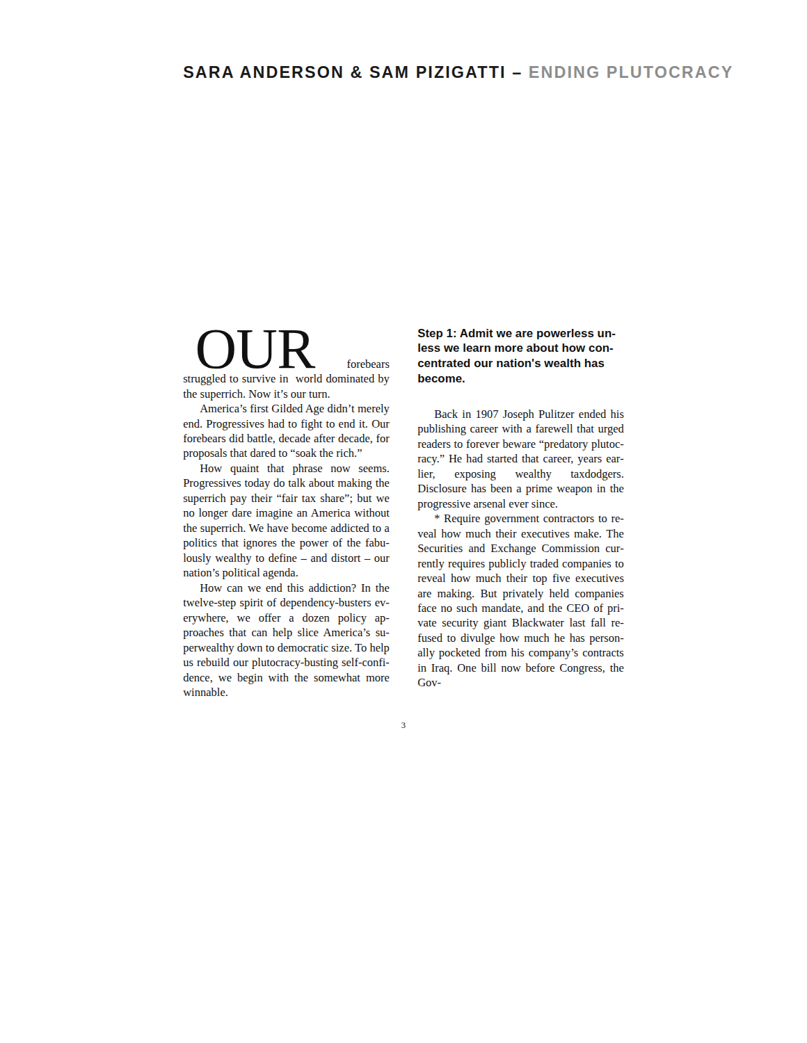SARA ANDERSON & SAM PIZIGATTI – ENDING PLUTOCRACY
OUR forebears struggled to survive in world dominated by the superrich. Now it’s our turn.
America’s first Gilded Age didn’t merely end. Progressives had to fight to end it. Our forebears did battle, decade after decade, for proposals that dared to “soak the rich.”
How quaint that phrase now seems. Progressives today do talk about making the superrich pay their “fair tax share”; but we no longer dare imagine an America without the superrich. We have become addicted to a politics that ignores the power of the fabulously wealthy to define – and distort – our nation’s political agenda.
How can we end this addiction? In the twelve-step spirit of dependency-busters everywhere, we offer a dozen policy approaches that can help slice America’s superwealthy down to democratic size. To help us rebuild our plutocracy-busting self-confidence, we begin with the somewhat more winnable.
Step 1: Admit we are powerless unless we learn more about how concentrated our nation's wealth has become.
Back in 1907 Joseph Pulitzer ended his publishing career with a farewell that urged readers to forever beware “predatory plutocracy.” He had started that career, years earlier, exposing wealthy taxdodgers. Disclosure has been a prime weapon in the progressive arsenal ever since.
* Require government contractors to reveal how much their executives make. The Securities and Exchange Commission currently requires publicly traded companies to reveal how much their top five executives are making. But privately held companies face no such mandate, and the CEO of private security giant Blackwater last fall refused to divulge how much he has personally pocketed from his company’s contracts in Iraq. One bill now before Congress, the Gov-
3